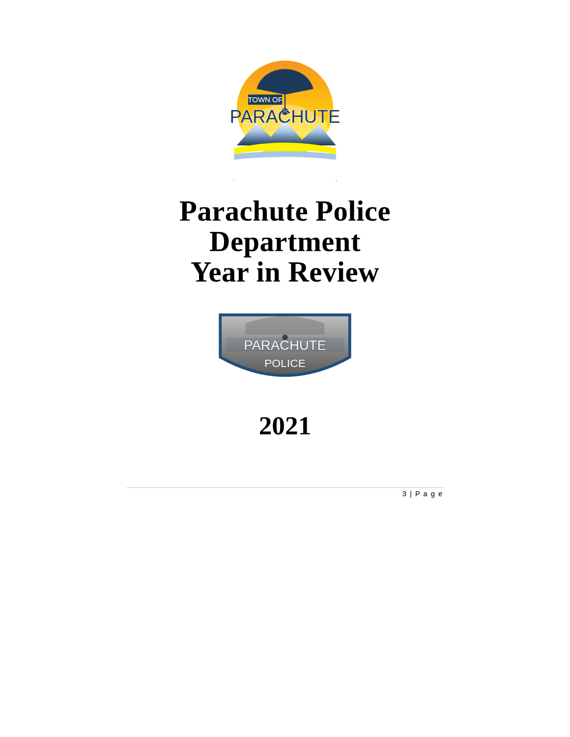Parachute Police Department
Year in Review
2021
3 | P a g e